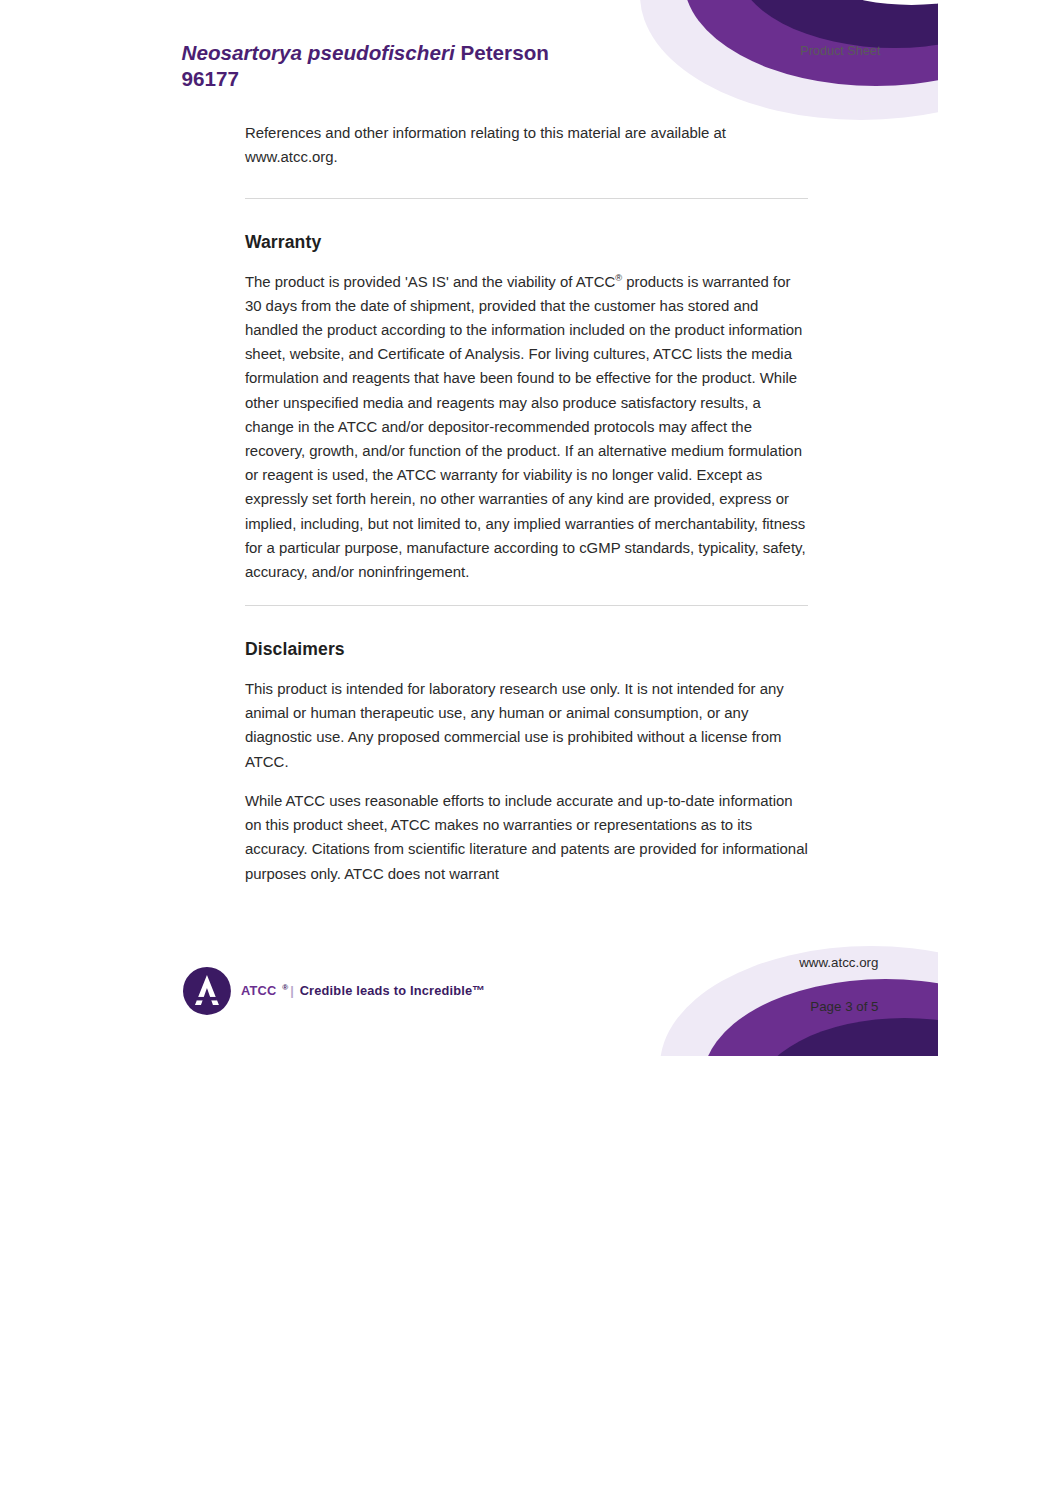Neosartorya pseudofischeri Peterson 96177
Product Sheet
References and other information relating to this material are available at www.atcc.org.
Warranty
The product is provided 'AS IS' and the viability of ATCC® products is warranted for 30 days from the date of shipment, provided that the customer has stored and handled the product according to the information included on the product information sheet, website, and Certificate of Analysis. For living cultures, ATCC lists the media formulation and reagents that have been found to be effective for the product. While other unspecified media and reagents may also produce satisfactory results, a change in the ATCC and/or depositor-recommended protocols may affect the recovery, growth, and/or function of the product. If an alternative medium formulation or reagent is used, the ATCC warranty for viability is no longer valid. Except as expressly set forth herein, no other warranties of any kind are provided, express or implied, including, but not limited to, any implied warranties of merchantability, fitness for a particular purpose, manufacture according to cGMP standards, typicality, safety, accuracy, and/or noninfringement.
Disclaimers
This product is intended for laboratory research use only. It is not intended for any animal or human therapeutic use, any human or animal consumption, or any diagnostic use. Any proposed commercial use is prohibited without a license from ATCC.
While ATCC uses reasonable efforts to include accurate and up-to-date information on this product sheet, ATCC makes no warranties or representations as to its accuracy. Citations from scientific literature and patents are provided for informational purposes only. ATCC does not warrant
ATCC®|Credible leads to Incredible™
www.atcc.org Page 3 of 5